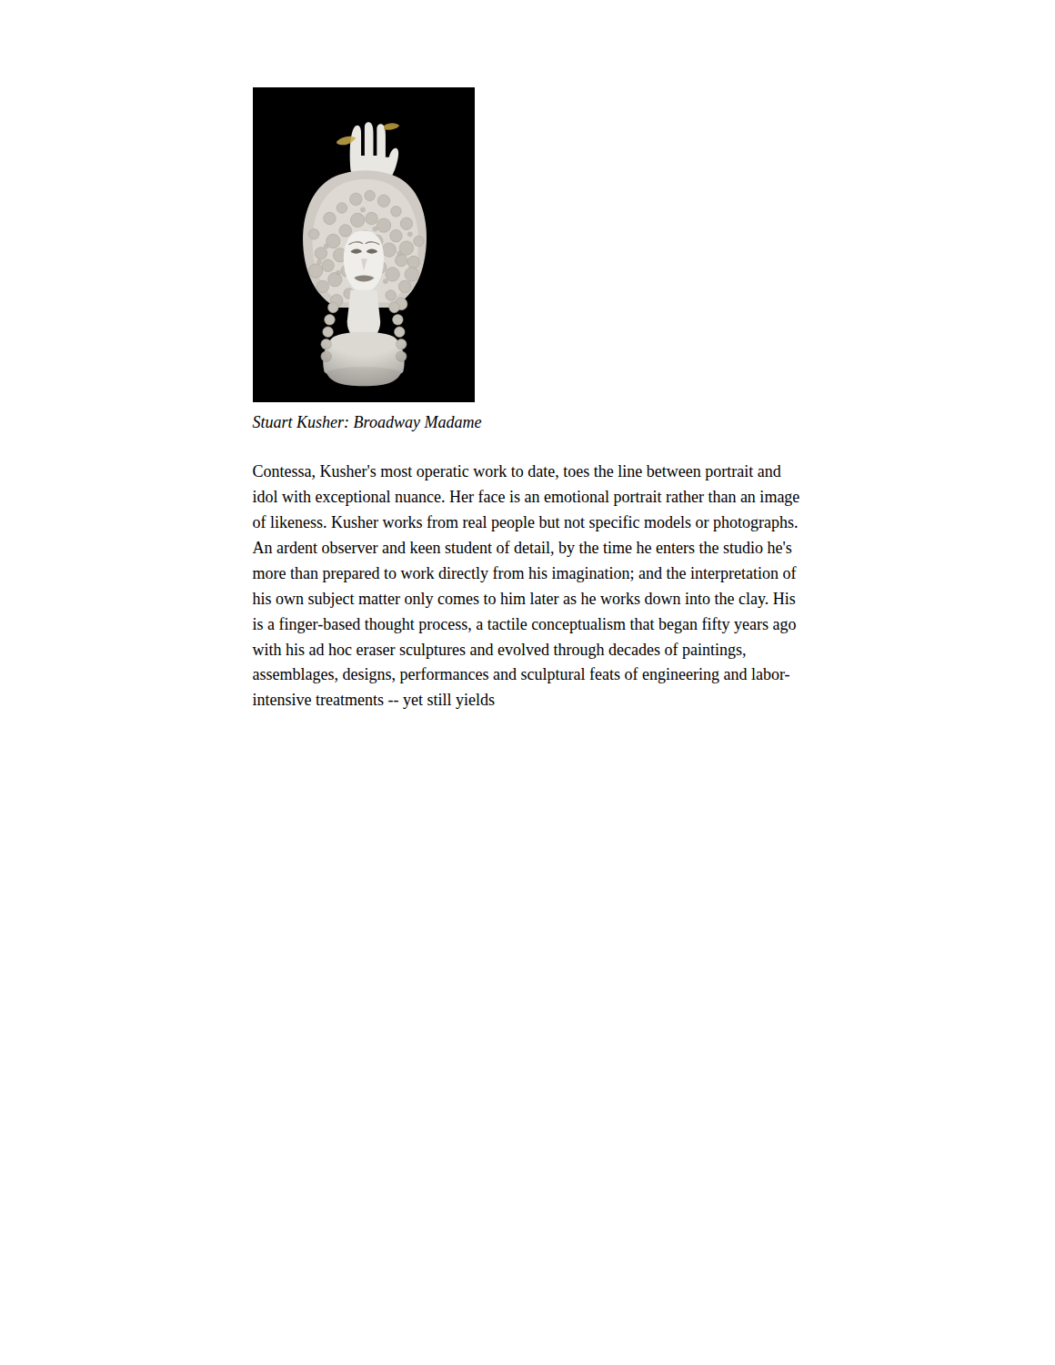Stuart Kusher: Broadway Madame
Contessa, Kusher's most operatic work to date, toes the line between portrait and idol with exceptional nuance. Her face is an emotional portrait rather than an image of likeness. Kusher works from real people but not specific models or photographs. An ardent observer and keen student of detail, by the time he enters the studio he's more than prepared to work directly from his imagination; and the interpretation of his own subject matter only comes to him later as he works down into the clay. His is a finger-based thought process, a tactile conceptualism that began fifty years ago with his ad hoc eraser sculptures and evolved through decades of paintings, assemblages, designs, performances and sculptural feats of engineering and labor-intensive treatments -- yet still yields